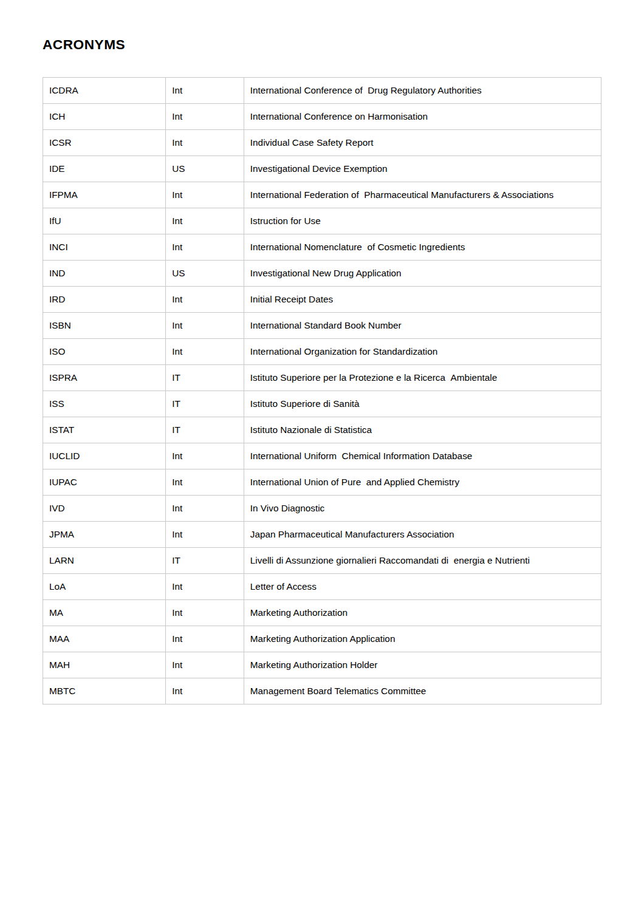ACRONYMS
| ICDRA | Int | International Conference of Drug Regulatory Authorities |
| ICH | Int | International Conference on Harmonisation |
| ICSR | Int | Individual Case Safety Report |
| IDE | US | Investigational Device Exemption |
| IFPMA | Int | International Federation of Pharmaceutical Manufacturers & Associations |
| IfU | Int | Istruction for Use |
| INCI | Int | International Nomenclature of Cosmetic Ingredients |
| IND | US | Investigational New Drug Application |
| IRD | Int | Initial Receipt Dates |
| ISBN | Int | International Standard Book Number |
| ISO | Int | International Organization for Standardization |
| ISPRA | IT | Istituto Superiore per la Protezione e la Ricerca Ambientale |
| ISS | IT | Istituto Superiore di Sanità |
| ISTAT | IT | Istituto Nazionale di Statistica |
| IUCLID | Int | International Uniform Chemical Information Database |
| IUPAC | Int | International Union of Pure and Applied Chemistry |
| IVD | Int | In Vivo Diagnostic |
| JPMA | Int | Japan Pharmaceutical Manufacturers Association |
| LARN | IT | Livelli di Assunzione giornalieri Raccomandati di energia e Nutrienti |
| LoA | Int | Letter of Access |
| MA | Int | Marketing Authorization |
| MAA | Int | Marketing Authorization Application |
| MAH | Int | Marketing Authorization Holder |
| MBTC | Int | Management Board Telematics Committee |